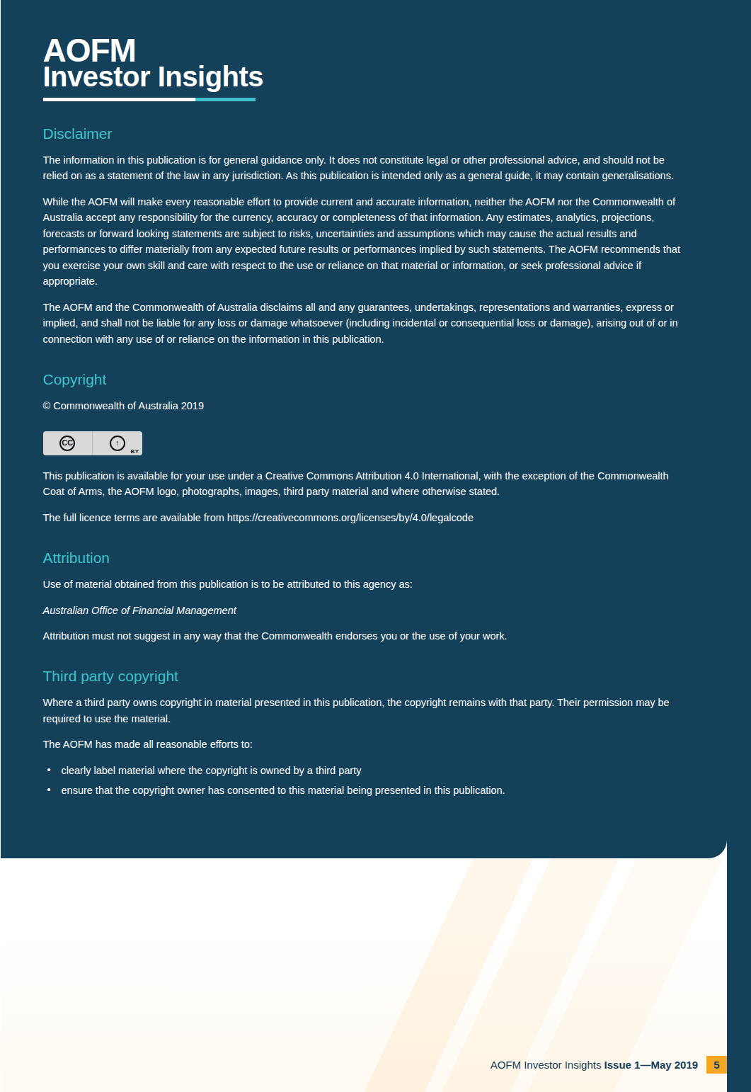AOFM Investor Insights
Disclaimer
The information in this publication is for general guidance only. It does not constitute legal or other professional advice, and should not be relied on as a statement of the law in any jurisdiction. As this publication is intended only as a general guide, it may contain generalisations.
While the AOFM will make every reasonable effort to provide current and accurate information, neither the AOFM nor the Commonwealth of Australia accept any responsibility for the currency, accuracy or completeness of that information. Any estimates, analytics, projections, forecasts or forward looking statements are subject to risks, uncertainties and assumptions which may cause the actual results and performances to differ materially from any expected future results or performances implied by such statements. The AOFM recommends that you exercise your own skill and care with respect to the use or reliance on that material or information, or seek professional advice if appropriate.
The AOFM and the Commonwealth of Australia disclaims all and any guarantees, undertakings, representations and warranties, express or implied, and shall not be liable for any loss or damage whatsoever (including incidental or consequential loss or damage), arising out of or in connection with any use of or reliance on the information in this publication.
Copyright
© Commonwealth of Australia 2019
CC
↑ BY
This publication is available for your use under a Creative Commons Attribution 4.0 International, with the exception of the Commonwealth Coat of Arms, the AOFM logo, photographs, images, third party material and where otherwise stated.
The full licence terms are available from https://creativecommons.org/licenses/by/4.0/legalcode
Attribution
Use of material obtained from this publication is to be attributed to this agency as:
Australian Office of Financial Management
Attribution must not suggest in any way that the Commonwealth endorses you or the use of your work.
Third party copyright
Where a third party owns copyright in material presented in this publication, the copyright remains with that party. Their permission may be required to use the material.
The AOFM has made all reasonable efforts to:
clearly label material where the copyright is owned by a third party
ensure that the copyright owner has consented to this material being presented in this publication.
AOFM Investor Insights Issue 1—May 2019
5